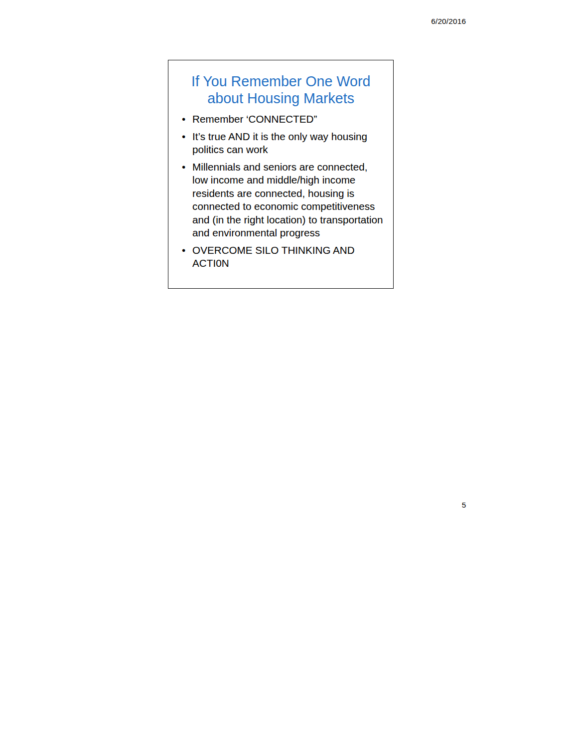6/20/2016
If You Remember One Word about Housing Markets
Remember ‘CONNECTED”
It’s true AND it is the only way housing politics can work
Millennials and seniors are connected, low income and middle/high income residents are connected, housing is connected to economic competitiveness and (in the right location) to transportation and environmental progress
OVERCOME SILO THINKING AND ACTI0N
5